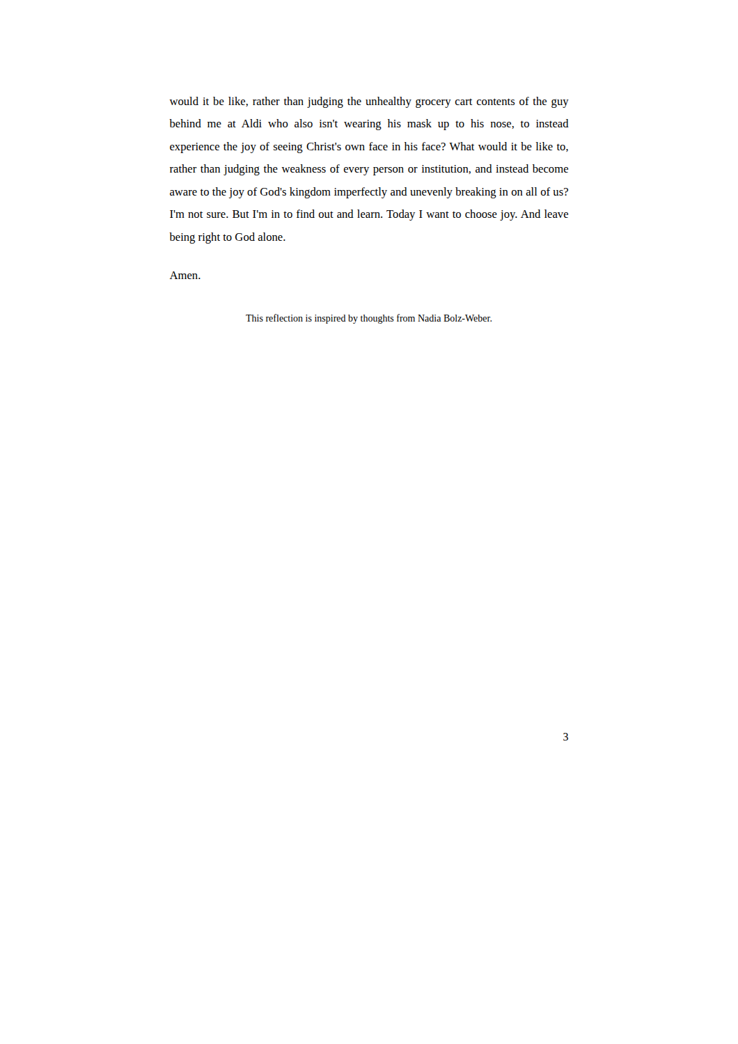would it be like, rather than judging the unhealthy grocery cart contents of the guy behind me at Aldi who also isn't wearing his mask up to his nose, to instead experience the joy of seeing Christ's own face in his face? What would it be like to, rather than judging the weakness of every person or institution, and instead become aware to the joy of God's kingdom imperfectly and unevenly breaking in on all of us? I'm not sure. But I'm in to find out and learn. Today I want to choose joy. And leave being right to God alone.
Amen.
This reflection is inspired by thoughts from Nadia Bolz-Weber.
3